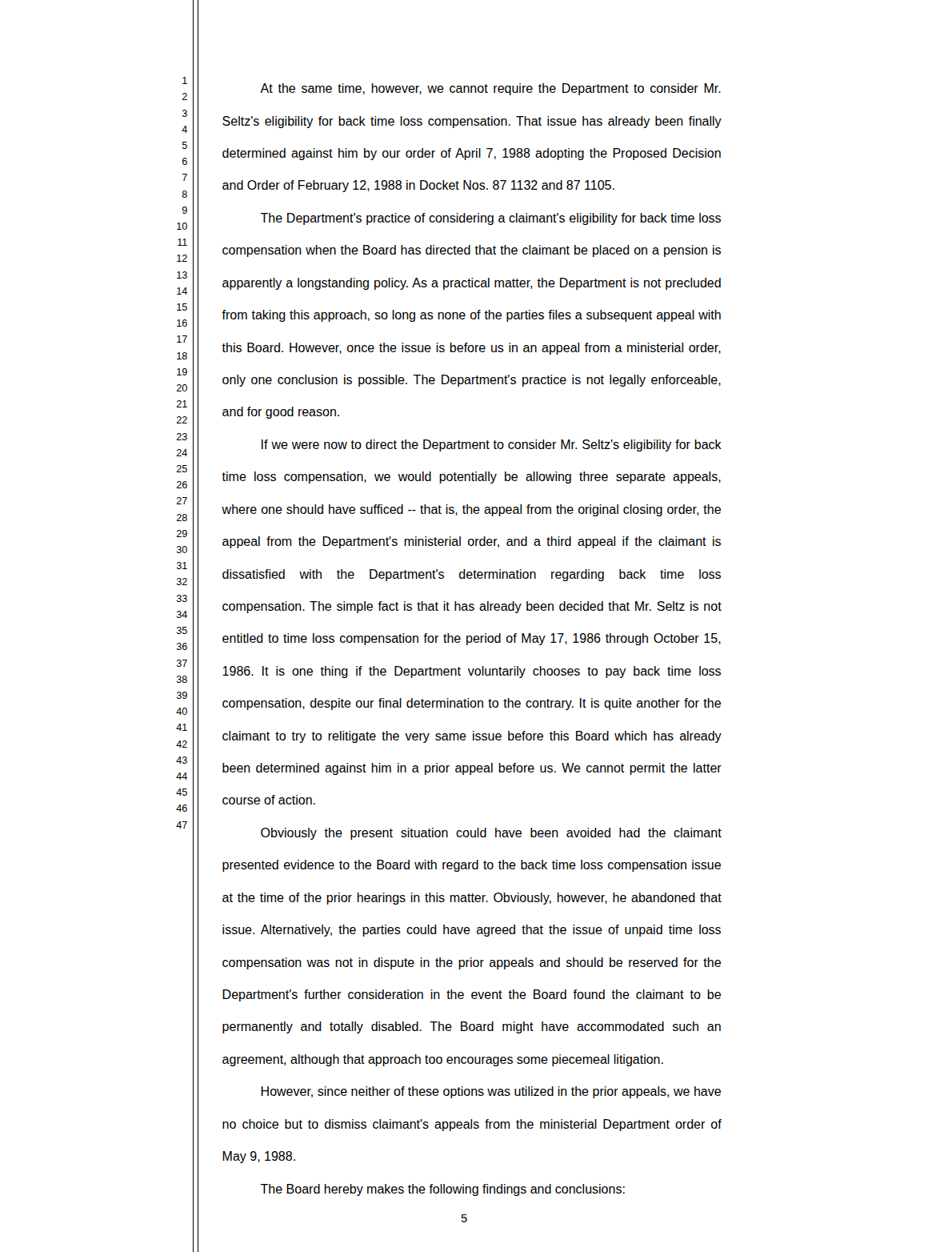1
2
3
4
5
6
7
8
9
10
11
12
13
14
15
16
17
18
19
20
21
22
23
24
25
26
27
28
29
30
31
32
33
34
35
36
37
38
39
40
41
42
43
44
45
46
47
At the same time, however, we cannot require the Department to consider Mr. Seltz's eligibility for back time loss compensation. That issue has already been finally determined against him by our order of April 7, 1988 adopting the Proposed Decision and Order of February 12, 1988 in Docket Nos. 87 1132 and 87 1105.
The Department's practice of considering a claimant's eligibility for back time loss compensation when the Board has directed that the claimant be placed on a pension is apparently a longstanding policy. As a practical matter, the Department is not precluded from taking this approach, so long as none of the parties files a subsequent appeal with this Board. However, once the issue is before us in an appeal from a ministerial order, only one conclusion is possible. The Department's practice is not legally enforceable, and for good reason.
If we were now to direct the Department to consider Mr. Seltz's eligibility for back time loss compensation, we would potentially be allowing three separate appeals, where one should have sufficed -- that is, the appeal from the original closing order, the appeal from the Department's ministerial order, and a third appeal if the claimant is dissatisfied with the Department's determination regarding back time loss compensation. The simple fact is that it has already been decided that Mr. Seltz is not entitled to time loss compensation for the period of May 17, 1986 through October 15, 1986. It is one thing if the Department voluntarily chooses to pay back time loss compensation, despite our final determination to the contrary. It is quite another for the claimant to try to relitigate the very same issue before this Board which has already been determined against him in a prior appeal before us. We cannot permit the latter course of action.
Obviously the present situation could have been avoided had the claimant presented evidence to the Board with regard to the back time loss compensation issue at the time of the prior hearings in this matter. Obviously, however, he abandoned that issue. Alternatively, the parties could have agreed that the issue of unpaid time loss compensation was not in dispute in the prior appeals and should be reserved for the Department's further consideration in the event the Board found the claimant to be permanently and totally disabled. The Board might have accommodated such an agreement, although that approach too encourages some piecemeal litigation.
However, since neither of these options was utilized in the prior appeals, we have no choice but to dismiss claimant's appeals from the ministerial Department order of May 9, 1988.
The Board hereby makes the following findings and conclusions:
5